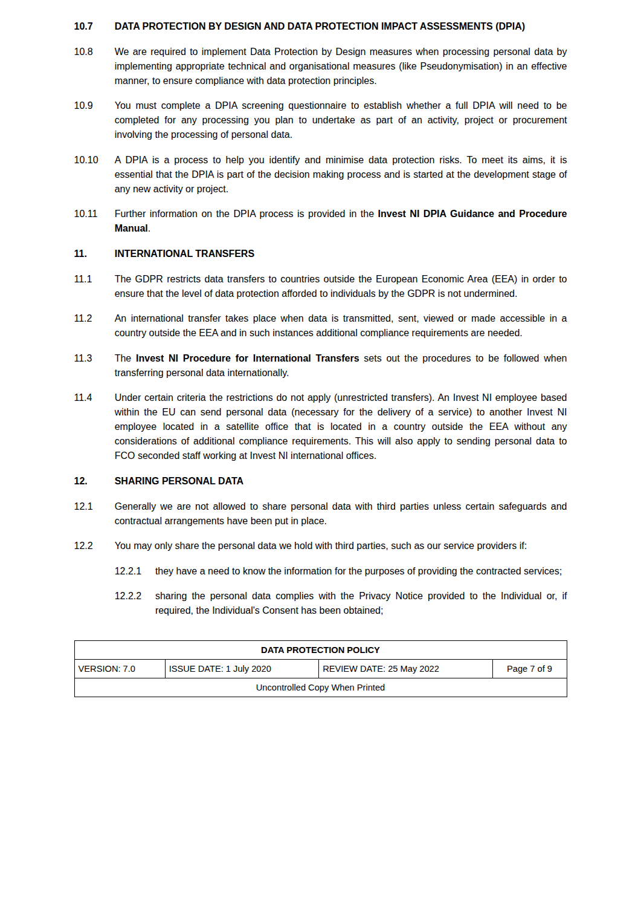10.7
Data protection by design and data protection impact assessments (DPIA)
10.8
We are required to implement Data Protection by Design measures when processing personal data by implementing appropriate technical and organisational measures (like Pseudonymisation) in an effective manner, to ensure compliance with data protection principles.
10.9
You must complete a DPIA screening questionnaire to establish whether a full DPIA will need to be completed for any processing you plan to undertake as part of an activity, project or procurement involving the processing of personal data.
10.10
A DPIA is a process to help you identify and minimise data protection risks. To meet its aims, it is essential that the DPIA is part of the decision making process and is started at the development stage of any new activity or project.
10.11
Further information on the DPIA process is provided in the Invest NI DPIA Guidance and Procedure Manual.
11.
International transfers
11.1
The GDPR restricts data transfers to countries outside the European Economic Area (EEA) in order to ensure that the level of data protection afforded to individuals by the GDPR is not undermined.
11.2
An international transfer takes place when data is transmitted, sent, viewed or made accessible in a country outside the EEA and in such instances additional compliance requirements are needed.
11.3
The Invest NI Procedure for International Transfers sets out the procedures to be followed when transferring personal data internationally.
11.4
Under certain criteria the restrictions do not apply (unrestricted transfers). An Invest NI employee based within the EU can send personal data (necessary for the delivery of a service) to another Invest NI employee located in a satellite office that is located in a country outside the EEA without any considerations of additional compliance requirements. This will also apply to sending personal data to FCO seconded staff working at Invest NI international offices.
12.
Sharing personal data
12.1
Generally we are not allowed to share personal data with third parties unless certain safeguards and contractual arrangements have been put in place.
12.2
You may only share the personal data we hold with third parties, such as our service providers if:
12.2.1
they have a need to know the information for the purposes of providing the contracted services;
12.2.2
sharing the personal data complies with the Privacy Notice provided to the Individual or, if required, the Individual's Consent has been obtained;
| DATA PROTECTION POLICY |
| VERSION: 7.0 | ISSUE DATE: 1 July 2020 | REVIEW DATE: 25 May 2022 | Page 7 of 9 |
| Uncontrolled Copy When Printed |